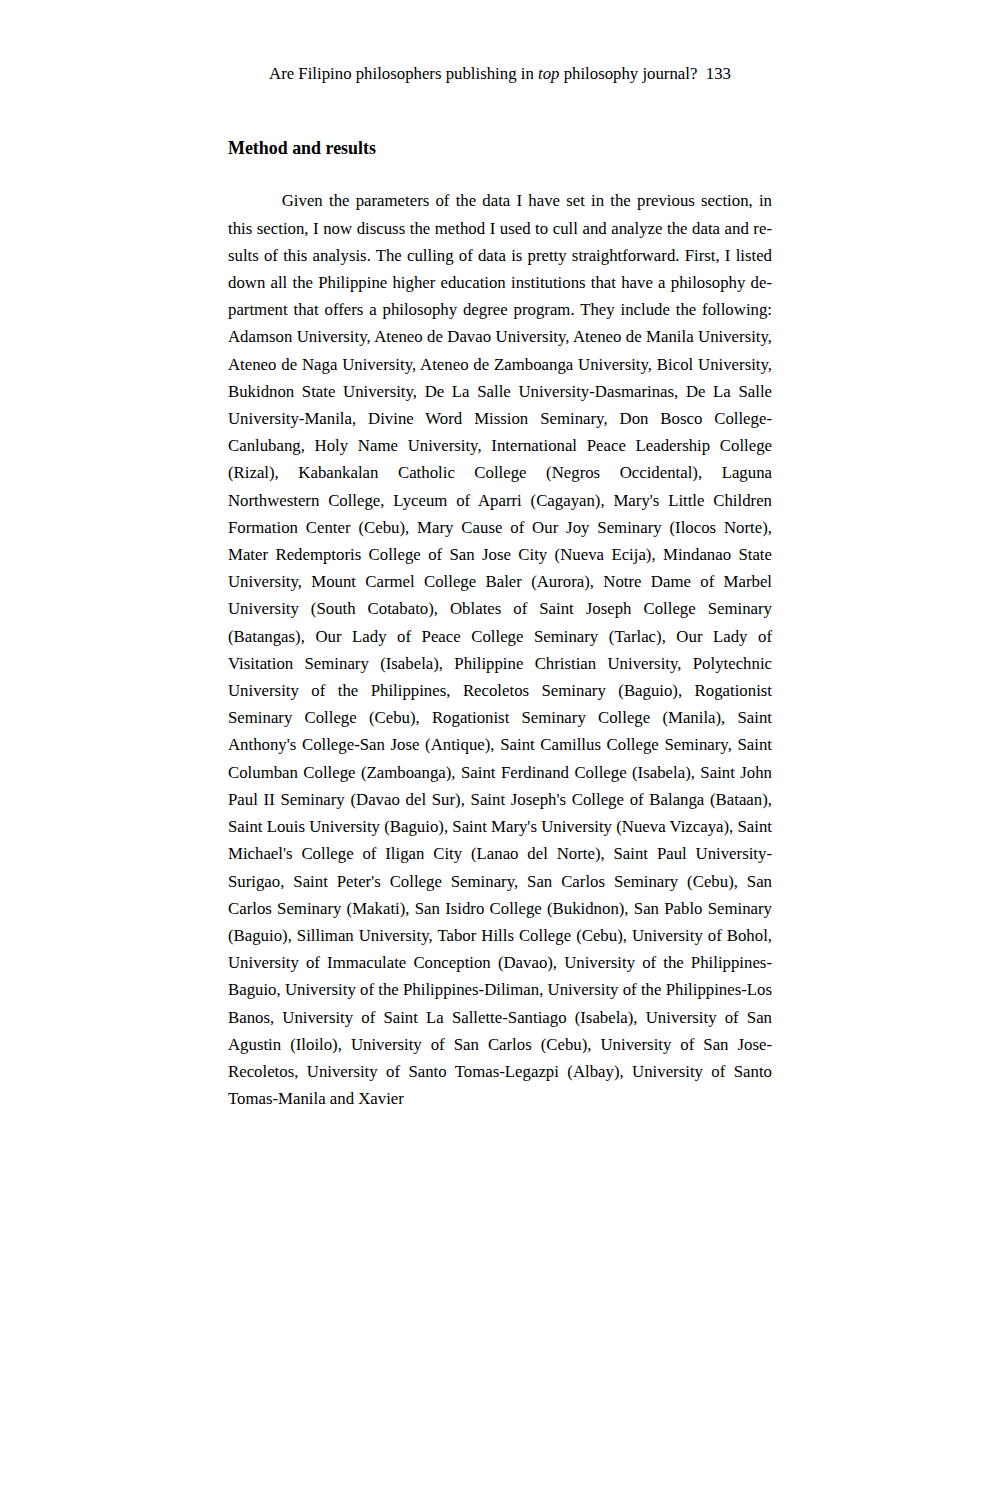Are Filipino philosophers publishing in top philosophy journal? 133
Method and results
Given the parameters of the data I have set in the previous section, in this section, I now discuss the method I used to cull and analyze the data and results of this analysis. The culling of data is pretty straightforward. First, I listed down all the Philippine higher education institutions that have a philosophy department that offers a philosophy degree program. They include the following: Adamson University, Ateneo de Davao University, Ateneo de Manila University, Ateneo de Naga University, Ateneo de Zamboanga University, Bicol University, Bukidnon State University, De La Salle University-Dasmarinas, De La Salle University-Manila, Divine Word Mission Seminary, Don Bosco College-Canlubang, Holy Name University, International Peace Leadership College (Rizal), Kabankalan Catholic College (Negros Occidental), Laguna Northwestern College, Lyceum of Aparri (Cagayan), Mary's Little Children Formation Center (Cebu), Mary Cause of Our Joy Seminary (Ilocos Norte), Mater Redemptoris College of San Jose City (Nueva Ecija), Mindanao State University, Mount Carmel College Baler (Aurora), Notre Dame of Marbel University (South Cotabato), Oblates of Saint Joseph College Seminary (Batangas), Our Lady of Peace College Seminary (Tarlac), Our Lady of Visitation Seminary (Isabela), Philippine Christian University, Polytechnic University of the Philippines, Recoletos Seminary (Baguio), Rogationist Seminary College (Cebu), Rogationist Seminary College (Manila), Saint Anthony's College-San Jose (Antique), Saint Camillus College Seminary, Saint Columban College (Zamboanga), Saint Ferdinand College (Isabela), Saint John Paul II Seminary (Davao del Sur), Saint Joseph's College of Balanga (Bataan), Saint Louis University (Baguio), Saint Mary's University (Nueva Vizcaya), Saint Michael's College of Iligan City (Lanao del Norte), Saint Paul University-Surigao, Saint Peter's College Seminary, San Carlos Seminary (Cebu), San Carlos Seminary (Makati), San Isidro College (Bukidnon), San Pablo Seminary (Baguio), Silliman University, Tabor Hills College (Cebu), University of Bohol, University of Immaculate Conception (Davao), University of the Philippines-Baguio, University of the Philippines-Diliman, University of the Philippines-Los Banos, University of Saint La Sallette-Santiago (Isabela), University of San Agustin (Iloilo), University of San Carlos (Cebu), University of San Jose-Recoletos, University of Santo Tomas-Legazpi (Albay), University of Santo Tomas-Manila and Xavier